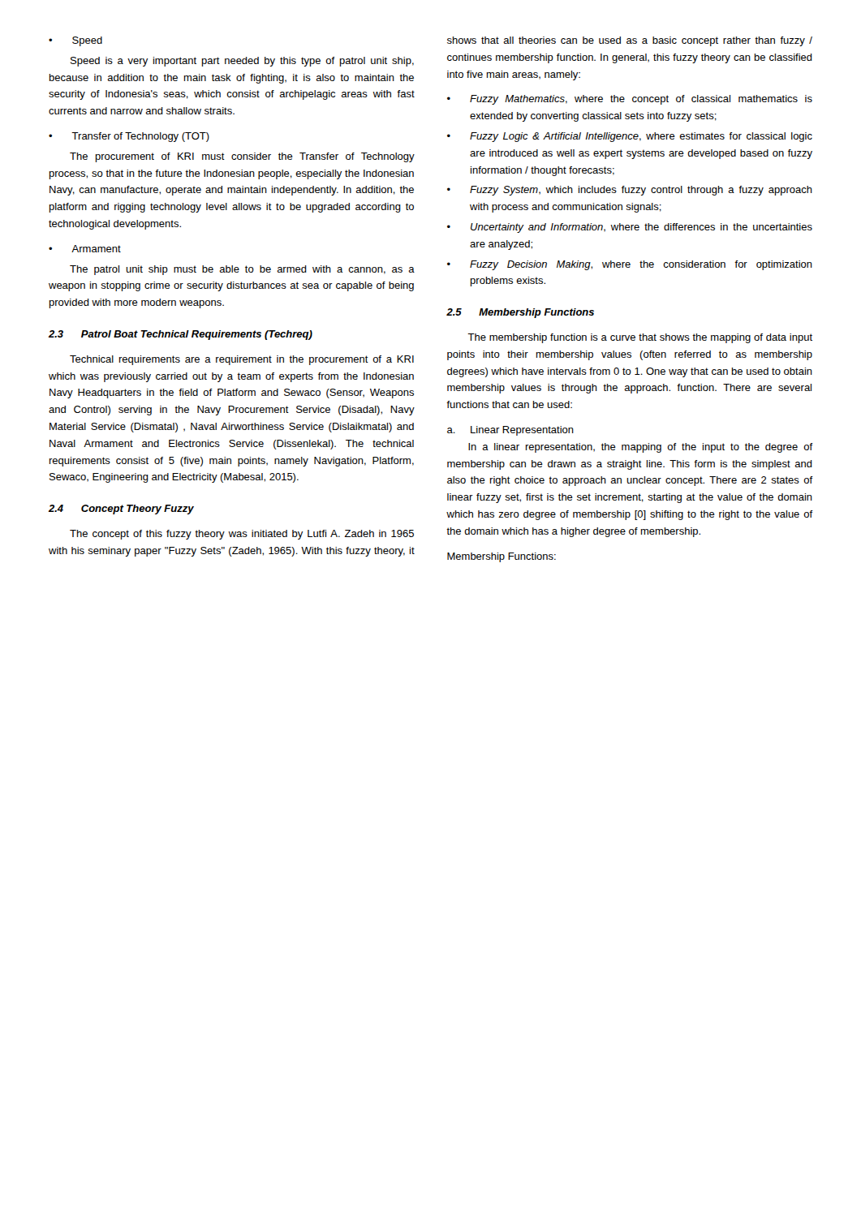• Speed
Speed is a very important part needed by this type of patrol unit ship, because in addition to the main task of fighting, it is also to maintain the security of Indonesia's seas, which consist of archipelagic areas with fast currents and narrow and shallow straits.
• Transfer of Technology (TOT)
The procurement of KRI must consider the Transfer of Technology process, so that in the future the Indonesian people, especially the Indonesian Navy, can manufacture, operate and maintain independently. In addition, the platform and rigging technology level allows it to be upgraded according to technological developments.
• Armament
The patrol unit ship must be able to be armed with a cannon, as a weapon in stopping crime or security disturbances at sea or capable of being provided with more modern weapons.
2.3 Patrol Boat Technical Requirements (Techreq)
Technical requirements are a requirement in the procurement of a KRI which was previously carried out by a team of experts from the Indonesian Navy Headquarters in the field of Platform and Sewaco (Sensor, Weapons and Control) serving in the Navy Procurement Service (Disadal), Navy Material Service (Dismatal) , Naval Airworthiness Service (Dislaikmatal) and Naval Armament and Electronics Service (Dissenlekal). The technical requirements consist of 5 (five) main points, namely Navigation, Platform, Sewaco, Engineering and Electricity (Mabesal, 2015).
2.4 Concept Theory Fuzzy
The concept of this fuzzy theory was initiated by Lutfi A. Zadeh in 1965 with his seminary paper "Fuzzy Sets" (Zadeh, 1965). With this fuzzy theory, it shows that all theories can be used as a basic concept rather than fuzzy / continues membership function. In general, this fuzzy theory can be classified into five main areas, namely:
• Fuzzy Mathematics, where the concept of classical mathematics is extended by converting classical sets into fuzzy sets;
• Fuzzy Logic & Artificial Intelligence, where estimates for classical logic are introduced as well as expert systems are developed based on fuzzy information / thought forecasts;
• Fuzzy System, which includes fuzzy control through a fuzzy approach with process and communication signals;
• Uncertainty and Information, where the differences in the uncertainties are analyzed;
• Fuzzy Decision Making, where the consideration for optimization problems exists.
2.5 Membership Functions
The membership function is a curve that shows the mapping of data input points into their membership values (often referred to as membership degrees) which have intervals from 0 to 1. One way that can be used to obtain membership values is through the approach. function. There are several functions that can be used:
a. Linear Representation
In a linear representation, the mapping of the input to the degree of membership can be drawn as a straight line. This form is the simplest and also the right choice to approach an unclear concept. There are 2 states of linear fuzzy set, first is the set increment, starting at the value of the domain which has zero degree of membership [0] shifting to the right to the value of the domain which has a higher degree of membership.
Membership Functions: